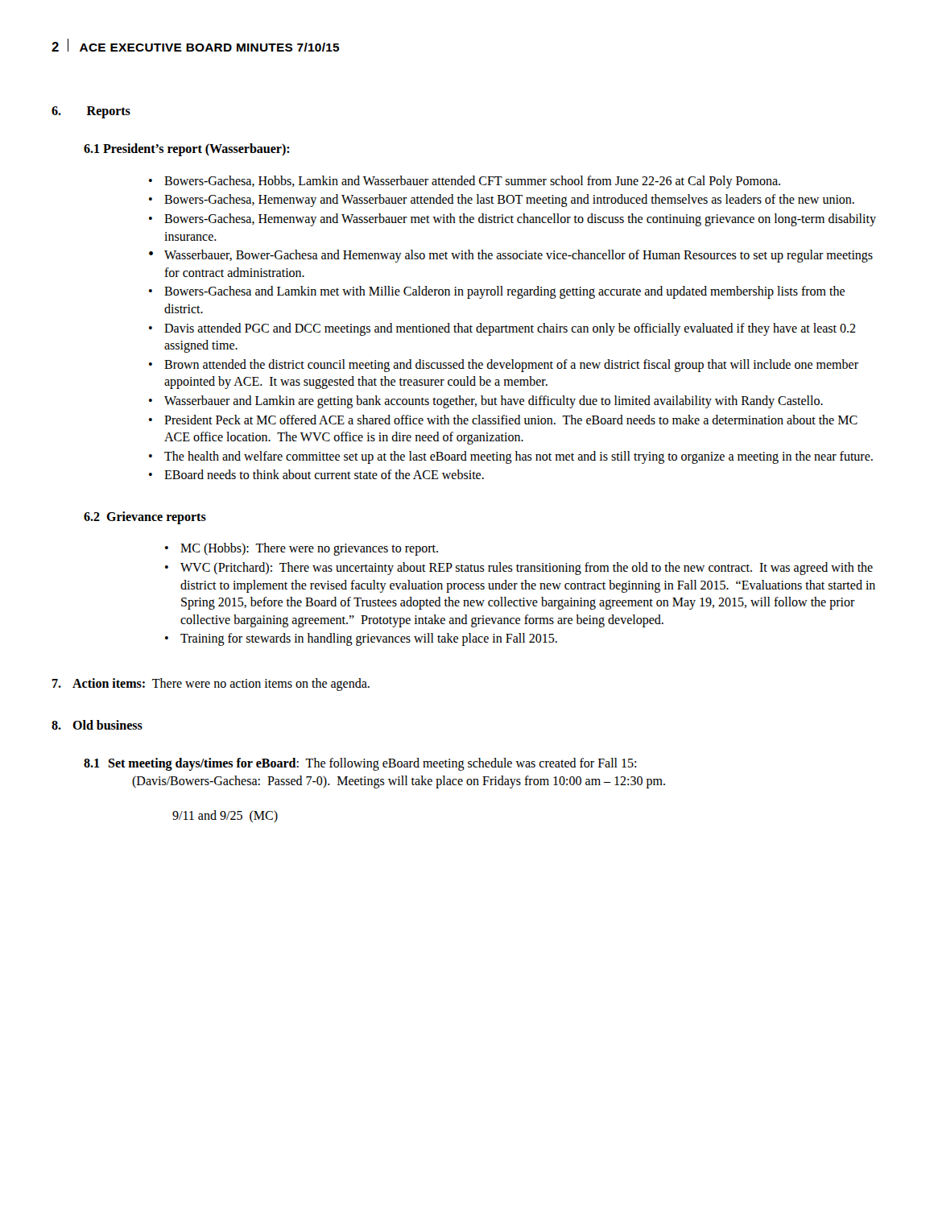2 ACE EXECUTIVE BOARD MINUTES 7/10/15
6.
Reports
6.1 President’s report (Wasserbauer):
Bowers-Gachesa, Hobbs, Lamkin and Wasserbauer attended CFT summer school from June 22-26 at Cal Poly Pomona.
Bowers-Gachesa, Hemenway and Wasserbauer attended the last BOT meeting and introduced themselves as leaders of the new union.
Bowers-Gachesa, Hemenway and Wasserbauer met with the district chancellor to discuss the continuing grievance on long-term disability insurance.
Wasserbauer, Bower-Gachesa and Hemenway also met with the associate vice-chancellor of Human Resources to set up regular meetings for contract administration.
Bowers-Gachesa and Lamkin met with Millie Calderon in payroll regarding getting accurate and updated membership lists from the district.
Davis attended PGC and DCC meetings and mentioned that department chairs can only be officially evaluated if they have at least 0.2 assigned time.
Brown attended the district council meeting and discussed the development of a new district fiscal group that will include one member appointed by ACE. It was suggested that the treasurer could be a member.
Wasserbauer and Lamkin are getting bank accounts together, but have difficulty due to limited availability with Randy Castello.
President Peck at MC offered ACE a shared office with the classified union. The eBoard needs to make a determination about the MC ACE office location. The WVC office is in dire need of organization.
The health and welfare committee set up at the last eBoard meeting has not met and is still trying to organize a meeting in the near future.
EBoard needs to think about current state of the ACE website.
6.2 Grievance reports
MC (Hobbs): There were no grievances to report.
WVC (Pritchard): There was uncertainty about REP status rules transitioning from the old to the new contract. It was agreed with the district to implement the revised faculty evaluation process under the new contract beginning in Fall 2015. “Evaluations that started in Spring 2015, before the Board of Trustees adopted the new collective bargaining agreement on May 19, 2015, will follow the prior collective bargaining agreement.” Prototype intake and grievance forms are being developed.
Training for stewards in handling grievances will take place in Fall 2015.
7. Action items: There were no action items on the agenda.
8. Old business
8.1 Set meeting days/times for eBoard: The following eBoard meeting schedule was created for Fall 15: (Davis/Bowers-Gachesa: Passed 7-0). Meetings will take place on Fridays from 10:00 am – 12:30 pm.
9/11 and 9/25 (MC)